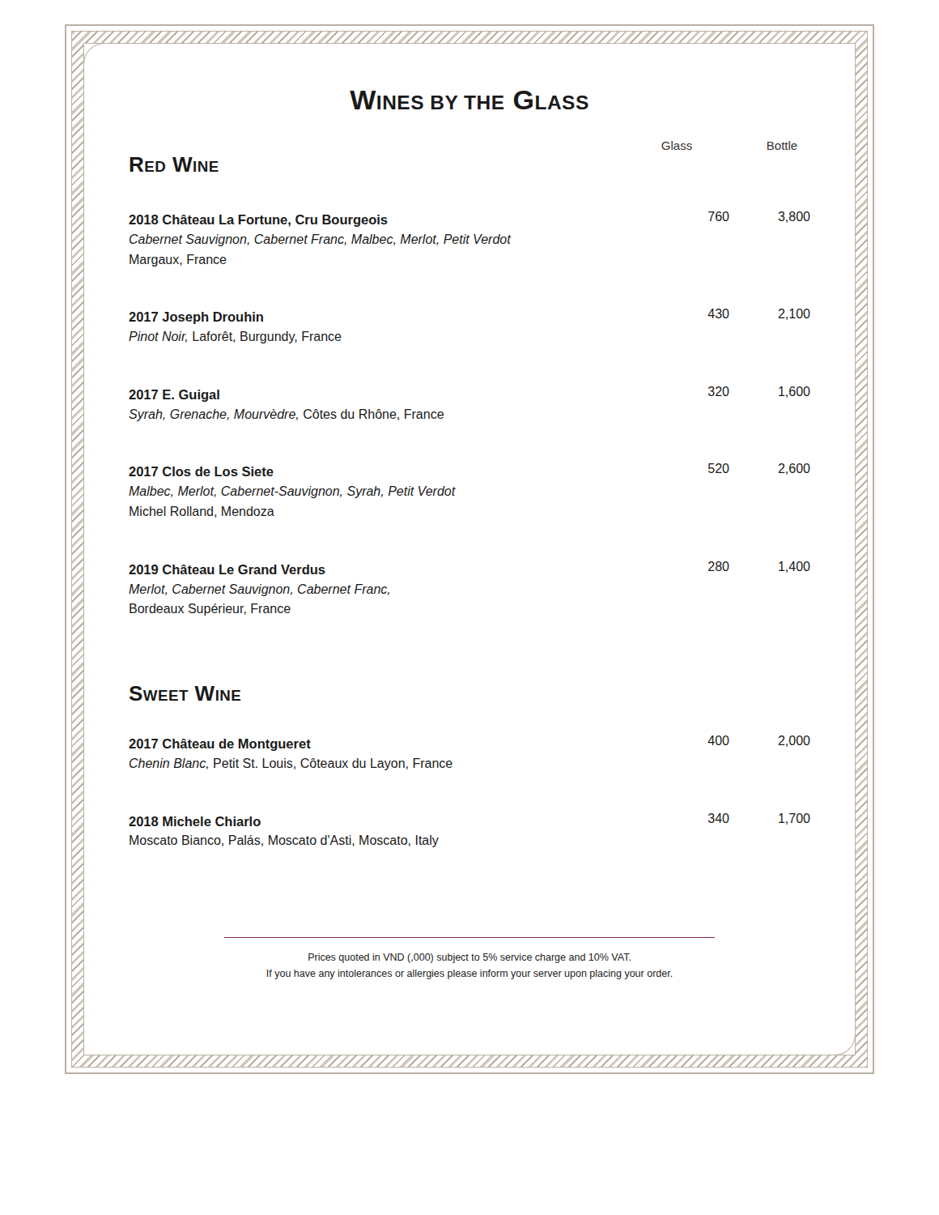WINES BY THE GLASS
Glass Bottle
RED WINE
| 2018 Château La Fortune, Cru Bourgeois Cabernet Sauvignon, Cabernet Franc, Malbec, Merlot, Petit Verdot Margaux, France | 760 | 3,800 |
| 2017 Joseph Drouhin Pinot Noir, Laforêt, Burgundy, France | 430 | 2,100 |
| 2017 E. Guigal Syrah, Grenache, Mourvèdre, Côtes du Rhône, France | 320 | 1,600 |
| 2017 Clos de Los Siete Malbec, Merlot, Cabernet-Sauvignon, Syrah, Petit Verdot Michel Rolland, Mendoza | 520 | 2,600 |
| 2019 Château Le Grand Verdus Merlot, Cabernet Sauvignon, Cabernet Franc, Bordeaux Supérieur, France | 280 | 1,400 |
| S WEET W INE |
| 2017 Château de Montgueret Chenin Blanc, Petit St. Louis, Côteaux du Layon, France | 400 | 2,000 |
| 2018 Michele Chiarlo Moscato Bianco, Palás, Moscato d'Asti, Moscato, Italy | 340 | 1,700 |
Prices quoted in VND (,000) subject to 5% service charge and 10% VAT.
If you have any intolerances or allergies please inform your server upon placing your order.